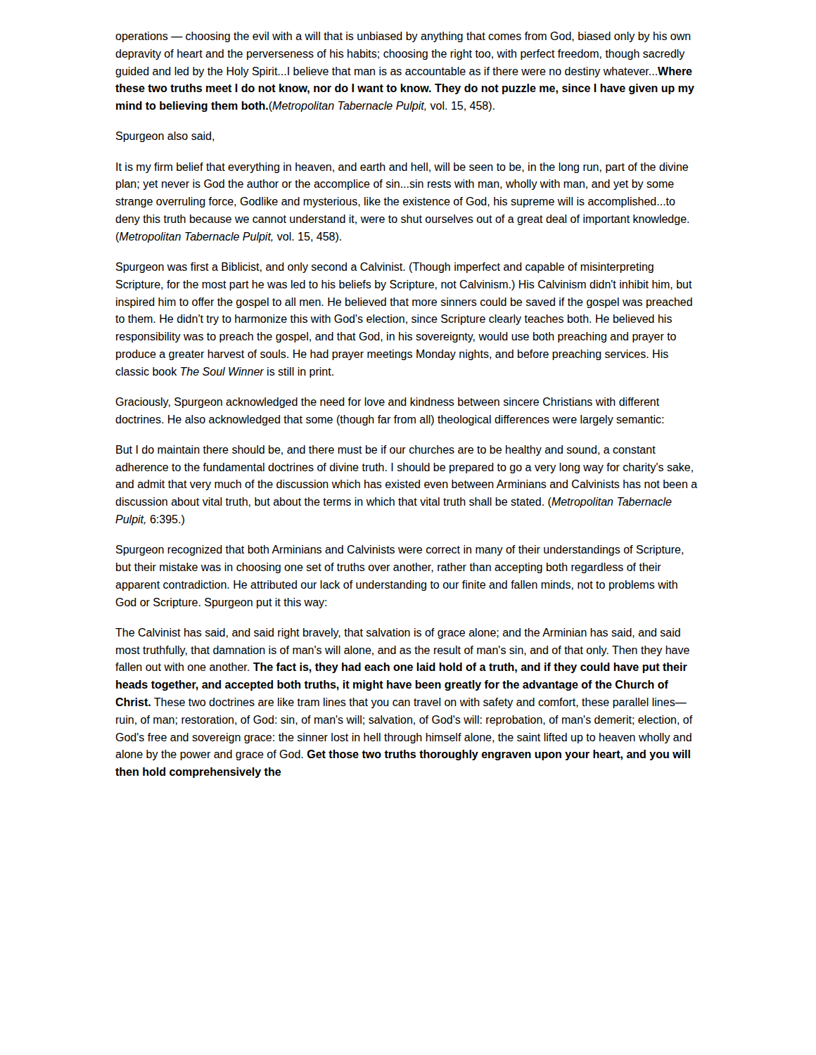operations — choosing the evil with a will that is unbiased by anything that comes from God, biased only by his own depravity of heart and the perverseness of his habits; choosing the right too, with perfect freedom, though sacredly guided and led by the Holy Spirit...I believe that man is as accountable as if there were no destiny whatever...Where these two truths meet I do not know, nor do I want to know. They do not puzzle me, since I have given up my mind to believing them both.(Metropolitan Tabernacle Pulpit, vol. 15, 458).
Spurgeon also said,
It is my firm belief that everything in heaven, and earth and hell, will be seen to be, in the long run, part of the divine plan; yet never is God the author or the accomplice of sin...sin rests with man, wholly with man, and yet by some strange overruling force, Godlike and mysterious, like the existence of God, his supreme will is accomplished...to deny this truth because we cannot understand it, were to shut ourselves out of a great deal of important knowledge. (Metropolitan Tabernacle Pulpit, vol. 15, 458).
Spurgeon was first a Biblicist, and only second a Calvinist. (Though imperfect and capable of misinterpreting Scripture, for the most part he was led to his beliefs by Scripture, not Calvinism.) His Calvinism didn't inhibit him, but inspired him to offer the gospel to all men. He believed that more sinners could be saved if the gospel was preached to them. He didn't try to harmonize this with God's election, since Scripture clearly teaches both. He believed his responsibility was to preach the gospel, and that God, in his sovereignty, would use both preaching and prayer to produce a greater harvest of souls. He had prayer meetings Monday nights, and before preaching services. His classic book The Soul Winner is still in print.
Graciously, Spurgeon acknowledged the need for love and kindness between sincere Christians with different doctrines. He also acknowledged that some (though far from all) theological differences were largely semantic:
But I do maintain there should be, and there must be if our churches are to be healthy and sound, a constant adherence to the fundamental doctrines of divine truth. I should be prepared to go a very long way for charity's sake, and admit that very much of the discussion which has existed even between Arminians and Calvinists has not been a discussion about vital truth, but about the terms in which that vital truth shall be stated. (Metropolitan Tabernacle Pulpit, 6:395.)
Spurgeon recognized that both Arminians and Calvinists were correct in many of their understandings of Scripture, but their mistake was in choosing one set of truths over another, rather than accepting both regardless of their apparent contradiction. He attributed our lack of understanding to our finite and fallen minds, not to problems with God or Scripture. Spurgeon put it this way:
The Calvinist has said, and said right bravely, that salvation is of grace alone; and the Arminian has said, and said most truthfully, that damnation is of man's will alone, and as the result of man's sin, and of that only. Then they have fallen out with one another. The fact is, they had each one laid hold of a truth, and if they could have put their heads together, and accepted both truths, it might have been greatly for the advantage of the Church of Christ. These two doctrines are like tram lines that you can travel on with safety and comfort, these parallel lines—ruin, of man; restoration, of God: sin, of man's will; salvation, of God's will: reprobation, of man's demerit; election, of God's free and sovereign grace: the sinner lost in hell through himself alone, the saint lifted up to heaven wholly and alone by the power and grace of God. Get those two truths thoroughly engraven upon your heart, and you will then hold comprehensively the